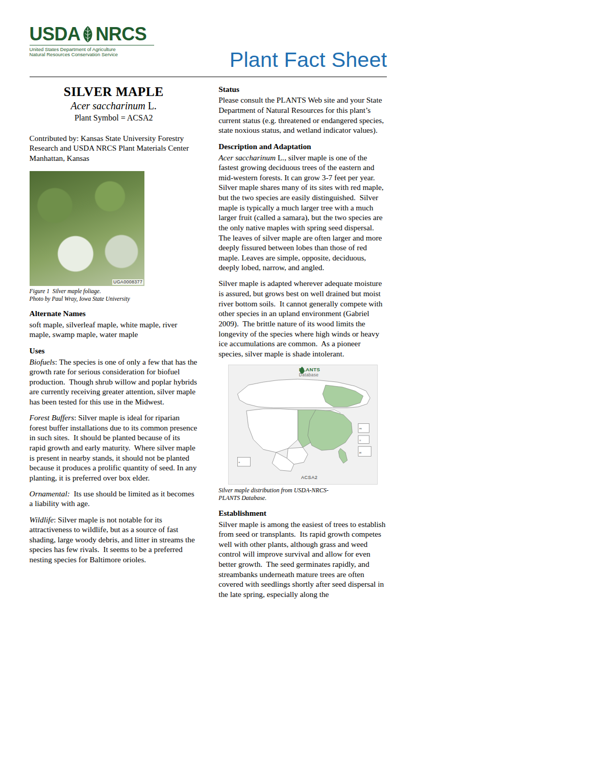USDA NRCS
United States Department of Agriculture
Natural Resources Conservation Service
Plant Fact Sheet
SILVER MAPLE
Acer saccharinum L.
Plant Symbol = ACSA2
Contributed by: Kansas State University Forestry Research and USDA NRCS Plant Materials Center Manhattan, Kansas
UGA0008377
Figure 1 Silver maple foliage.
Photo by Paul Wray, Iowa State University
Alternate Names
soft maple, silverleaf maple, white maple, river maple, swamp maple, water maple
Uses
Biofuels: The species is one of only a few that has the growth rate for serious consideration for biofuel production. Though shrub willow and poplar hybrids are currently receiving greater attention, silver maple has been tested for this use in the Midwest.
Forest Buffers: Silver maple is ideal for riparian forest buffer installations due to its common presence in such sites. It should be planted because of its rapid growth and early maturity. Where silver maple is present in nearby stands, it should not be planted because it produces a prolific quantity of seed. In any planting, it is preferred over box elder.
Ornamental: Its use should be limited as it becomes a liability with age.
Wildlife: Silver maple is not notable for its attractiveness to wildlife, but as a source of fast shading, large woody debris, and litter in streams the species has few rivals. It seems to be a preferred nesting species for Baltimore orioles.
Status
Please consult the PLANTS Web site and your State Department of Natural Resources for this plant’s current status (e.g. threatened or endangered species, state noxious status, and wetland indicator values).
Description and Adaptation
Acer saccharinum L., silver maple is one of the fastest growing deciduous trees of the eastern and mid-western forests. It can grow 3-7 feet per year. Silver maple shares many of its sites with red maple, but the two species are easily distinguished. Silver maple is typically a much larger tree with a much larger fruit (called a samara), but the two species are the only native maples with spring seed dispersal. The leaves of silver maple are often larger and more deeply fissured between lobes than those of red maple. Leaves are simple, opposite, deciduous, deeply lobed, narrow, and angled.
Silver maple is adapted wherever adequate moisture is assured, but grows best on well drained but moist river bottom soils. It cannot generally compete with other species in an upland environment (Gabriel 2009). The brittle nature of its wood limits the longevity of the species where high winds or heavy ice accumulations are common. As a pioneer species, silver maple is shade intolerant.
H PR VI AK
PLANTS
Database
ACSA2
Silver maple distribution from USDA-NRCS-PLANTS Database.
Establishment
Silver maple is among the easiest of trees to establish from seed or transplants. Its rapid growth competes well with other plants, although grass and weed control will improve survival and allow for even better growth. The seed germinates rapidly, and streambanks underneath mature trees are often covered with seedlings shortly after seed dispersal in the late spring, especially along the